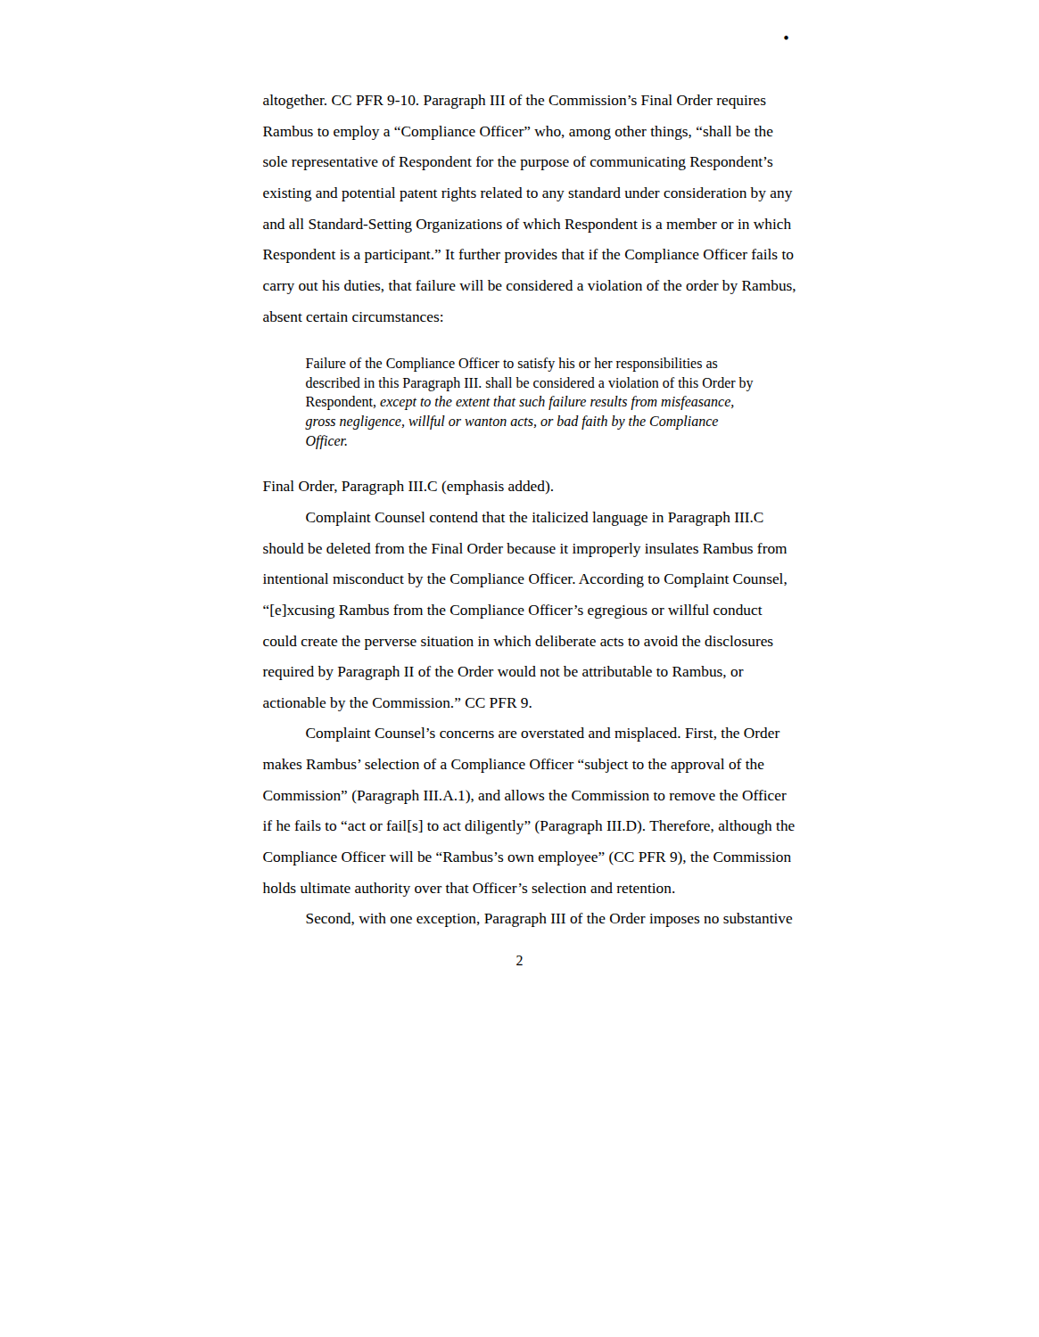•
altogether. CC PFR 9-10. Paragraph III of the Commission’s Final Order requires Rambus to employ a “Compliance Officer” who, among other things, “shall be the sole representative of Respondent for the purpose of communicating Respondent’s existing and potential patent rights related to any standard under consideration by any and all Standard-Setting Organizations of which Respondent is a member or in which Respondent is a participant.” It further provides that if the Compliance Officer fails to carry out his duties, that failure will be considered a violation of the order by Rambus, absent certain circumstances:
Failure of the Compliance Officer to satisfy his or her responsibilities as described in this Paragraph III. shall be considered a violation of this Order by Respondent, except to the extent that such failure results from misfeasance, gross negligence, willful or wanton acts, or bad faith by the Compliance Officer.
Final Order, Paragraph III.C (emphasis added).
Complaint Counsel contend that the italicized language in Paragraph III.C should be deleted from the Final Order because it improperly insulates Rambus from intentional misconduct by the Compliance Officer. According to Complaint Counsel, “[e]xcusing Rambus from the Compliance Officer’s egregious or willful conduct could create the perverse situation in which deliberate acts to avoid the disclosures required by Paragraph II of the Order would not be attributable to Rambus, or actionable by the Commission.” CC PFR 9.
Complaint Counsel’s concerns are overstated and misplaced. First, the Order makes Rambus’ selection of a Compliance Officer “subject to the approval of the Commission” (Paragraph III.A.1), and allows the Commission to remove the Officer if he fails to “act or fail[s] to act diligently” (Paragraph III.D). Therefore, although the Compliance Officer will be “Rambus’s own employee” (CC PFR 9), the Commission holds ultimate authority over that Officer’s selection and retention.
Second, with one exception, Paragraph III of the Order imposes no substantive
2